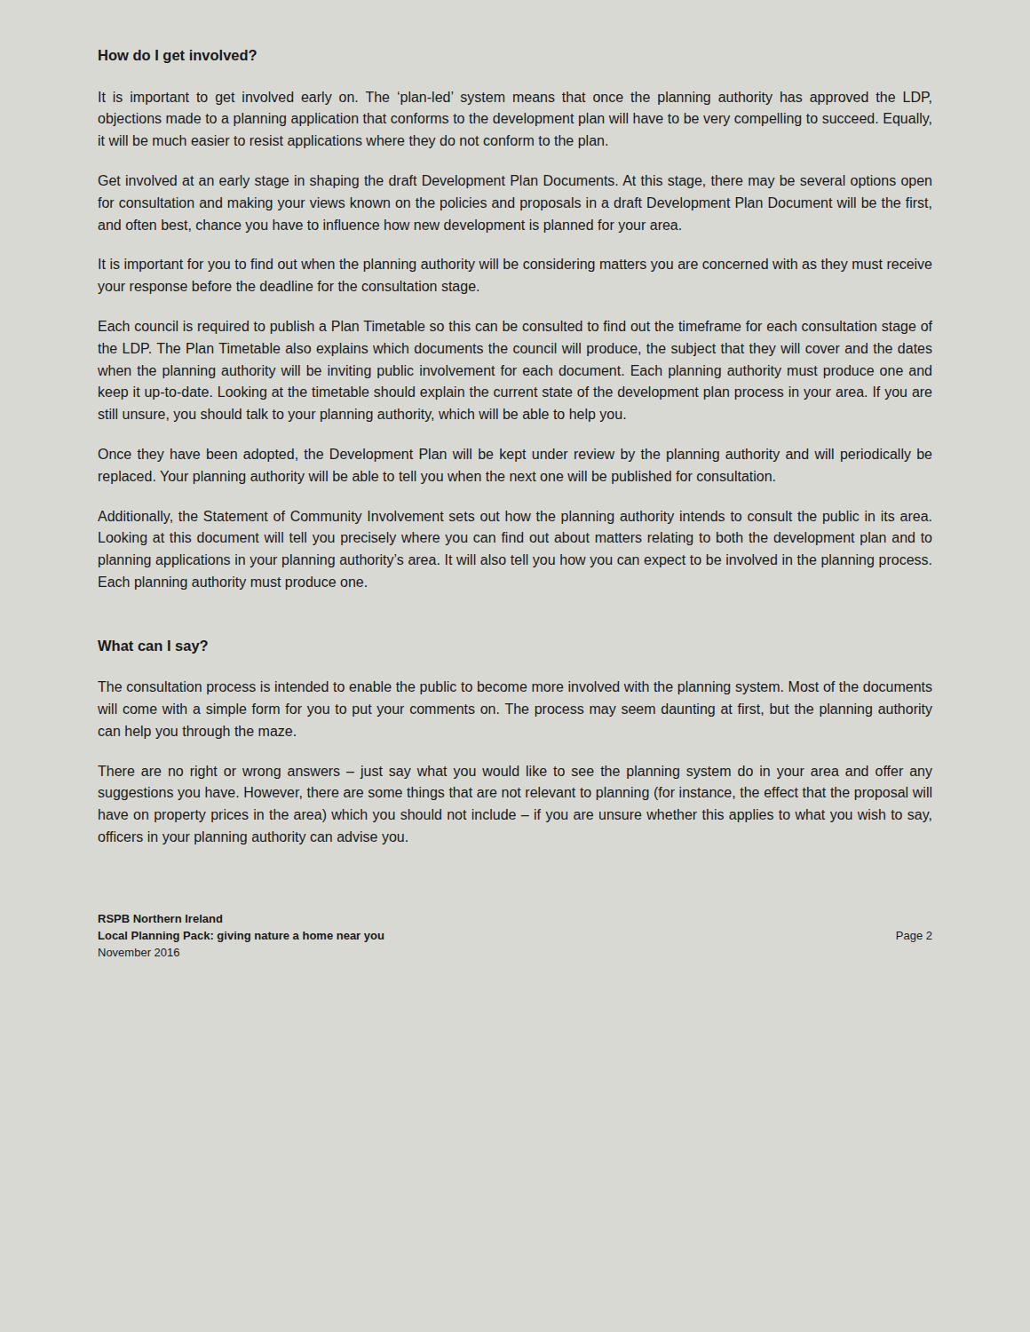How do I get involved?
It is important to get involved early on. The ‘plan-led’ system means that once the planning authority has approved the LDP, objections made to a planning application that conforms to the development plan will have to be very compelling to succeed. Equally, it will be much easier to resist applications where they do not conform to the plan.
Get involved at an early stage in shaping the draft Development Plan Documents. At this stage, there may be several options open for consultation and making your views known on the policies and proposals in a draft Development Plan Document will be the first, and often best, chance you have to influence how new development is planned for your area.
It is important for you to find out when the planning authority will be considering matters you are concerned with as they must receive your response before the deadline for the consultation stage.
Each council is required to publish a Plan Timetable so this can be consulted to find out the timeframe for each consultation stage of the LDP. The Plan Timetable also explains which documents the council will produce, the subject that they will cover and the dates when the planning authority will be inviting public involvement for each document. Each planning authority must produce one and keep it up-to-date. Looking at the timetable should explain the current state of the development plan process in your area. If you are still unsure, you should talk to your planning authority, which will be able to help you.
Once they have been adopted, the Development Plan will be kept under review by the planning authority and will periodically be replaced. Your planning authority will be able to tell you when the next one will be published for consultation.
Additionally, the Statement of Community Involvement sets out how the planning authority intends to consult the public in its area. Looking at this document will tell you precisely where you can find out about matters relating to both the development plan and to planning applications in your planning authority’s area. It will also tell you how you can expect to be involved in the planning process. Each planning authority must produce one.
What can I say?
The consultation process is intended to enable the public to become more involved with the planning system. Most of the documents will come with a simple form for you to put your comments on. The process may seem daunting at first, but the planning authority can help you through the maze.
There are no right or wrong answers – just say what you would like to see the planning system do in your area and offer any suggestions you have. However, there are some things that are not relevant to planning (for instance, the effect that the proposal will have on property prices in the area) which you should not include – if you are unsure whether this applies to what you wish to say, officers in your planning authority can advise you.
RSPB Northern Ireland
Local Planning Pack: giving nature a home near you Page 2
November 2016